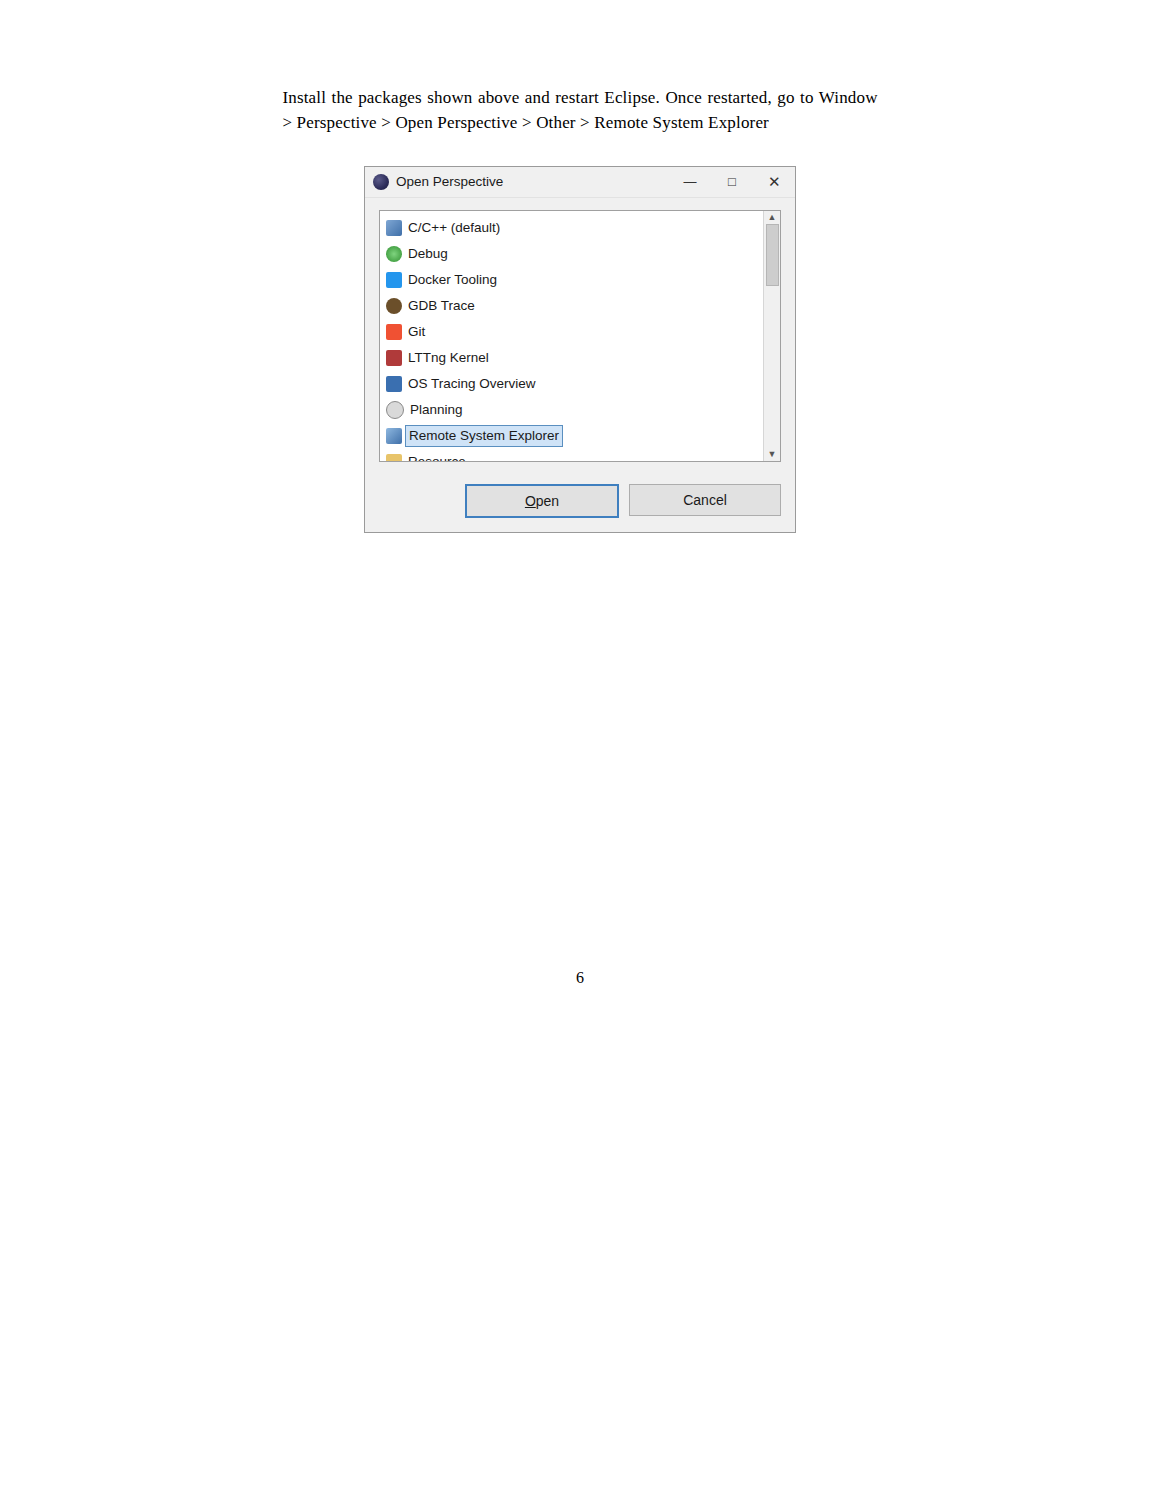Install the packages shown above and restart Eclipse. Once restarted, go to Window > Perspective > Open Perspective > Other > Remote System Explorer
Open Perspective
—
□
✕
C/C++ (default)
Debug
Docker Tooling
GDB Trace
Git
LTTng Kernel
OS Tracing Overview
Planning
Remote System Explorer
Resource
Team Synchronizing
▲
▼
Open
Cancel
6